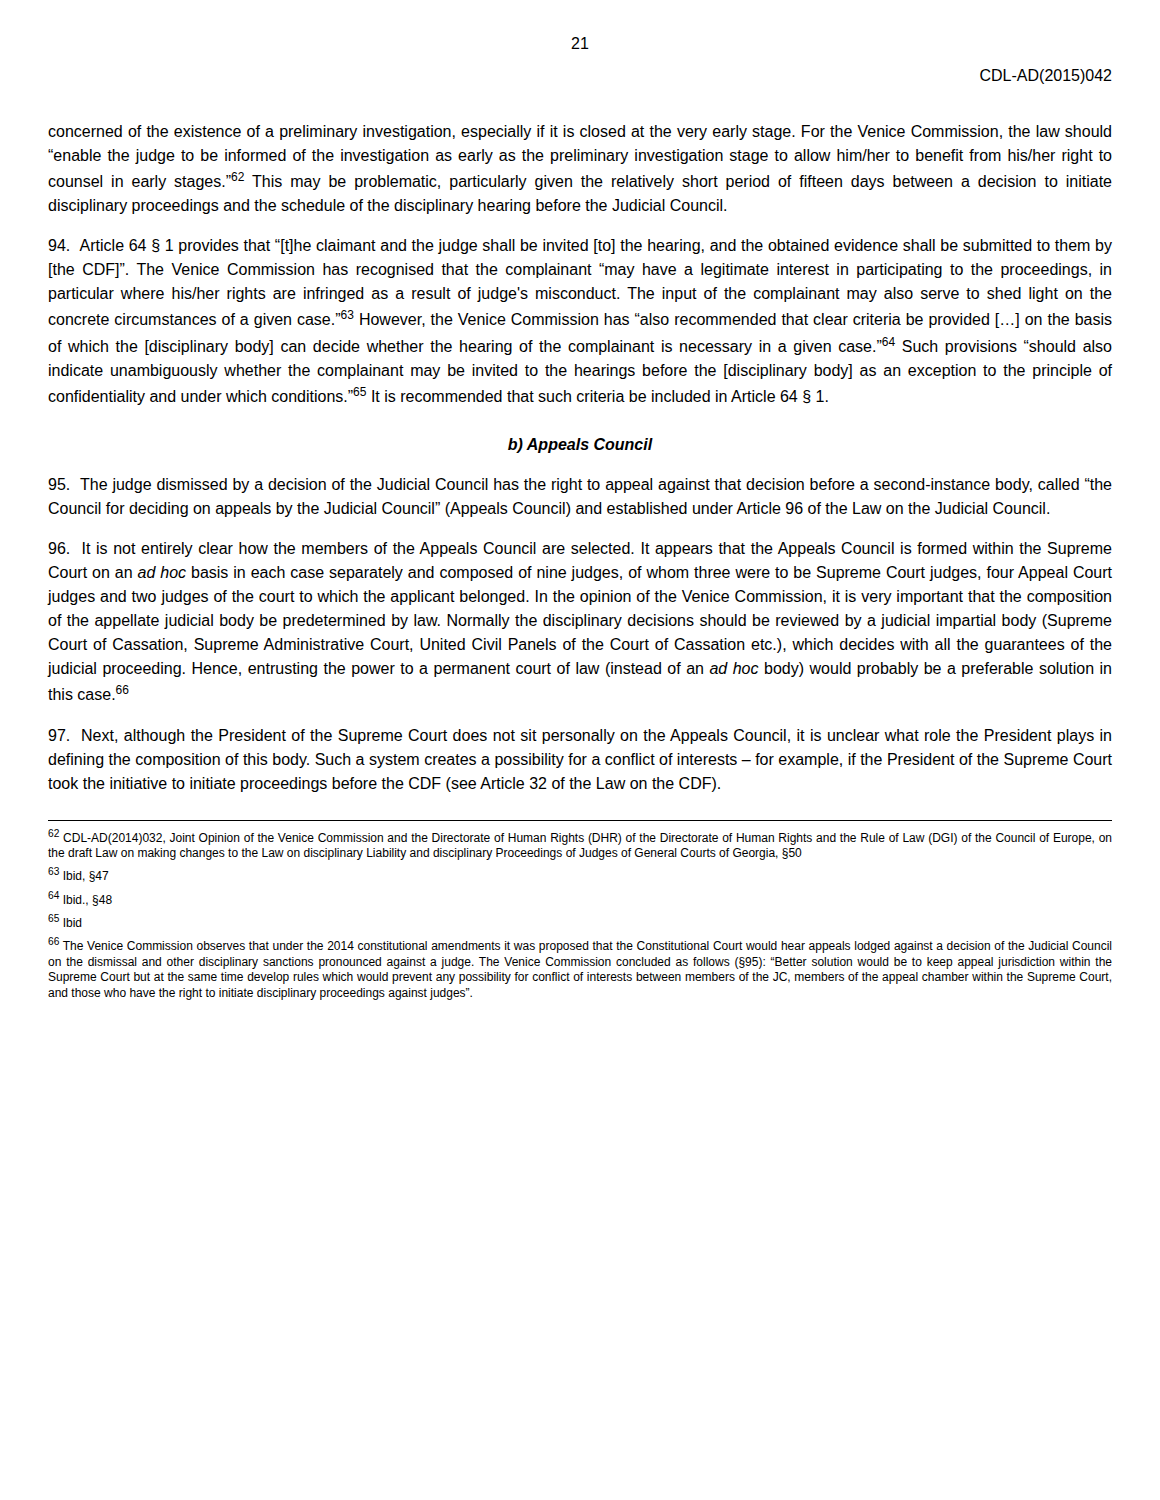21
CDL-AD(2015)042
concerned of the existence of a preliminary investigation, especially if it is closed at the very early stage. For the Venice Commission, the law should “enable the judge to be informed of the investigation as early as the preliminary investigation stage to allow him/her to benefit from his/her right to counsel in early stages.”62 This may be problematic, particularly given the relatively short period of fifteen days between a decision to initiate disciplinary proceedings and the schedule of the disciplinary hearing before the Judicial Council.
94. Article 64 § 1 provides that “[t]he claimant and the judge shall be invited [to] the hearing, and the obtained evidence shall be submitted to them by [the CDF]”. The Venice Commission has recognised that the complainant “may have a legitimate interest in participating to the proceedings, in particular where his/her rights are infringed as a result of judge's misconduct. The input of the complainant may also serve to shed light on the concrete circumstances of a given case.”63 However, the Venice Commission has “also recommended that clear criteria be provided […] on the basis of which the [disciplinary body] can decide whether the hearing of the complainant is necessary in a given case.”64 Such provisions “should also indicate unambiguously whether the complainant may be invited to the hearings before the [disciplinary body] as an exception to the principle of confidentiality and under which conditions.”65 It is recommended that such criteria be included in Article 64 § 1.
b) Appeals Council
95. The judge dismissed by a decision of the Judicial Council has the right to appeal against that decision before a second-instance body, called “the Council for deciding on appeals by the Judicial Council” (Appeals Council) and established under Article 96 of the Law on the Judicial Council.
96. It is not entirely clear how the members of the Appeals Council are selected. It appears that the Appeals Council is formed within the Supreme Court on an ad hoc basis in each case separately and composed of nine judges, of whom three were to be Supreme Court judges, four Appeal Court judges and two judges of the court to which the applicant belonged. In the opinion of the Venice Commission, it is very important that the composition of the appellate judicial body be predetermined by law. Normally the disciplinary decisions should be reviewed by a judicial impartial body (Supreme Court of Cassation, Supreme Administrative Court, United Civil Panels of the Court of Cassation etc.), which decides with all the guarantees of the judicial proceeding. Hence, entrusting the power to a permanent court of law (instead of an ad hoc body) would probably be a preferable solution in this case.66
97. Next, although the President of the Supreme Court does not sit personally on the Appeals Council, it is unclear what role the President plays in defining the composition of this body. Such a system creates a possibility for a conflict of interests – for example, if the President of the Supreme Court took the initiative to initiate proceedings before the CDF (see Article 32 of the Law on the CDF).
62 CDL-AD(2014)032, Joint Opinion of the Venice Commission and the Directorate of Human Rights (DHR) of the Directorate of Human Rights and the Rule of Law (DGI) of the Council of Europe, on the draft Law on making changes to the Law on disciplinary Liability and disciplinary Proceedings of Judges of General Courts of Georgia, §50
63 Ibid, §47
64 Ibid., §48
65 Ibid
66 The Venice Commission observes that under the 2014 constitutional amendments it was proposed that the Constitutional Court would hear appeals lodged against a decision of the Judicial Council on the dismissal and other disciplinary sanctions pronounced against a judge. The Venice Commission concluded as follows (§95): “Better solution would be to keep appeal jurisdiction within the Supreme Court but at the same time develop rules which would prevent any possibility for conflict of interests between members of the JC, members of the appeal chamber within the Supreme Court, and those who have the right to initiate disciplinary proceedings against judges”.